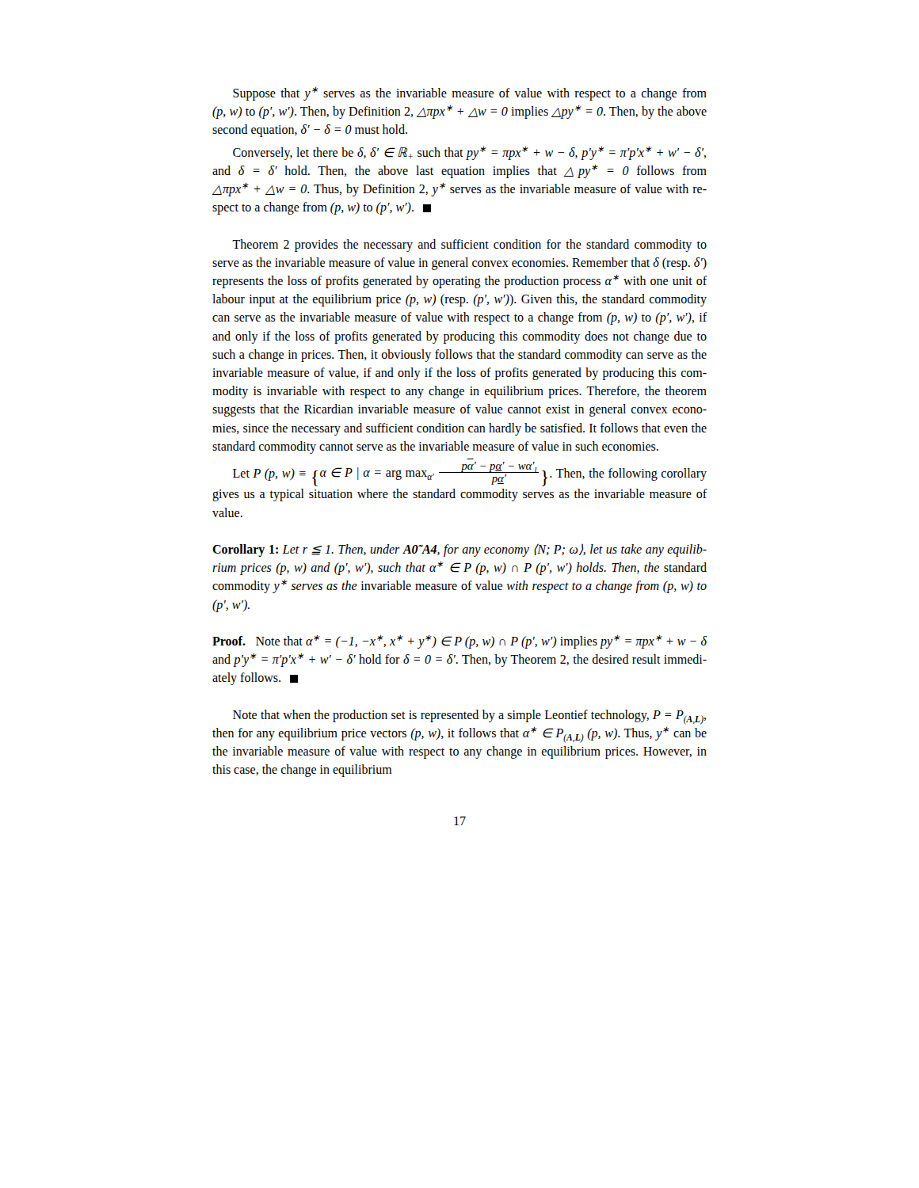Suppose that y∗ serves as the invariable measure of value with respect to a change from (p, w) to (p′, w′). Then, by Definition 2, △πpx∗ + △w = 0 implies △py∗ = 0. Then, by the above second equation, δ′ − δ = 0 must hold.
Conversely, let there be δ, δ′ ∈ ℝ+ such that py∗ = πpx∗ + w − δ, p′y∗ = π′p′x∗ + w′ − δ′, and δ = δ′ hold. Then, the above last equation implies that △py∗ = 0 follows from △πpx∗ + △w = 0. Thus, by Definition 2, y∗ serves as the invariable measure of value with respect to a change from (p, w) to (p′, w′).
Theorem 2 provides the necessary and sufficient condition for the standard commodity to serve as the invariable measure of value in general convex economies. Remember that δ (resp. δ′) represents the loss of profits generated by operating the production process α∗ with one unit of labour input at the equilibrium price (p, w) (resp. (p′, w′)). Given this, the standard commodity can serve as the invariable measure of value with respect to a change from (p, w) to (p′, w′), if and only if the loss of profits generated by producing this commodity does not change due to such a change in prices. Then, it obviously follows that the standard commodity can serve as the invariable measure of value, if and only if the loss of profits generated by producing this commodity is invariable with respect to any change in equilibrium prices. Therefore, the theorem suggests that the Ricardian invariable measure of value cannot exist in general convex economies, since the necessary and sufficient condition can hardly be satisfied. It follows that even the standard commodity cannot serve as the invariable measure of value in such economies.
Let P (p, w) ≡ {α ∈ P | α = arg maxα′ pα′ − pα′ − wα′l pα′}. Then, the following corollary gives us a typical situation where the standard commodity serves as the invariable measure of value.
Corollary 1: Let r ≦ 1. Then, under A0˜A4, for any economy ⟨N; P; ω⟩, let us take any equilibrium prices (p, w) and (p′, w′), such that α∗ ∈ P (p, w) ∩ P (p′, w′) holds. Then, the standard commodity y∗ serves as the invariable measure of value with respect to a change from (p, w) to (p′, w′).
Proof. Note that α∗ = (−1, −x∗, x∗ + y∗) ∈ P (p, w) ∩ P (p′, w′) implies py∗ = πpx∗ + w − δ and p′y∗ = π′p′x∗ + w′ − δ′ hold for δ = 0 = δ′. Then, by Theorem 2, the desired result immediately follows.
Note that when the production set is represented by a simple Leontief technology, P = P(A,L), then for any equilibrium price vectors (p, w), it follows that α∗ ∈ P(A,L) (p, w). Thus, y∗ can be the invariable measure of value with respect to any change in equilibrium prices. However, in this case, the change in equilibrium
17